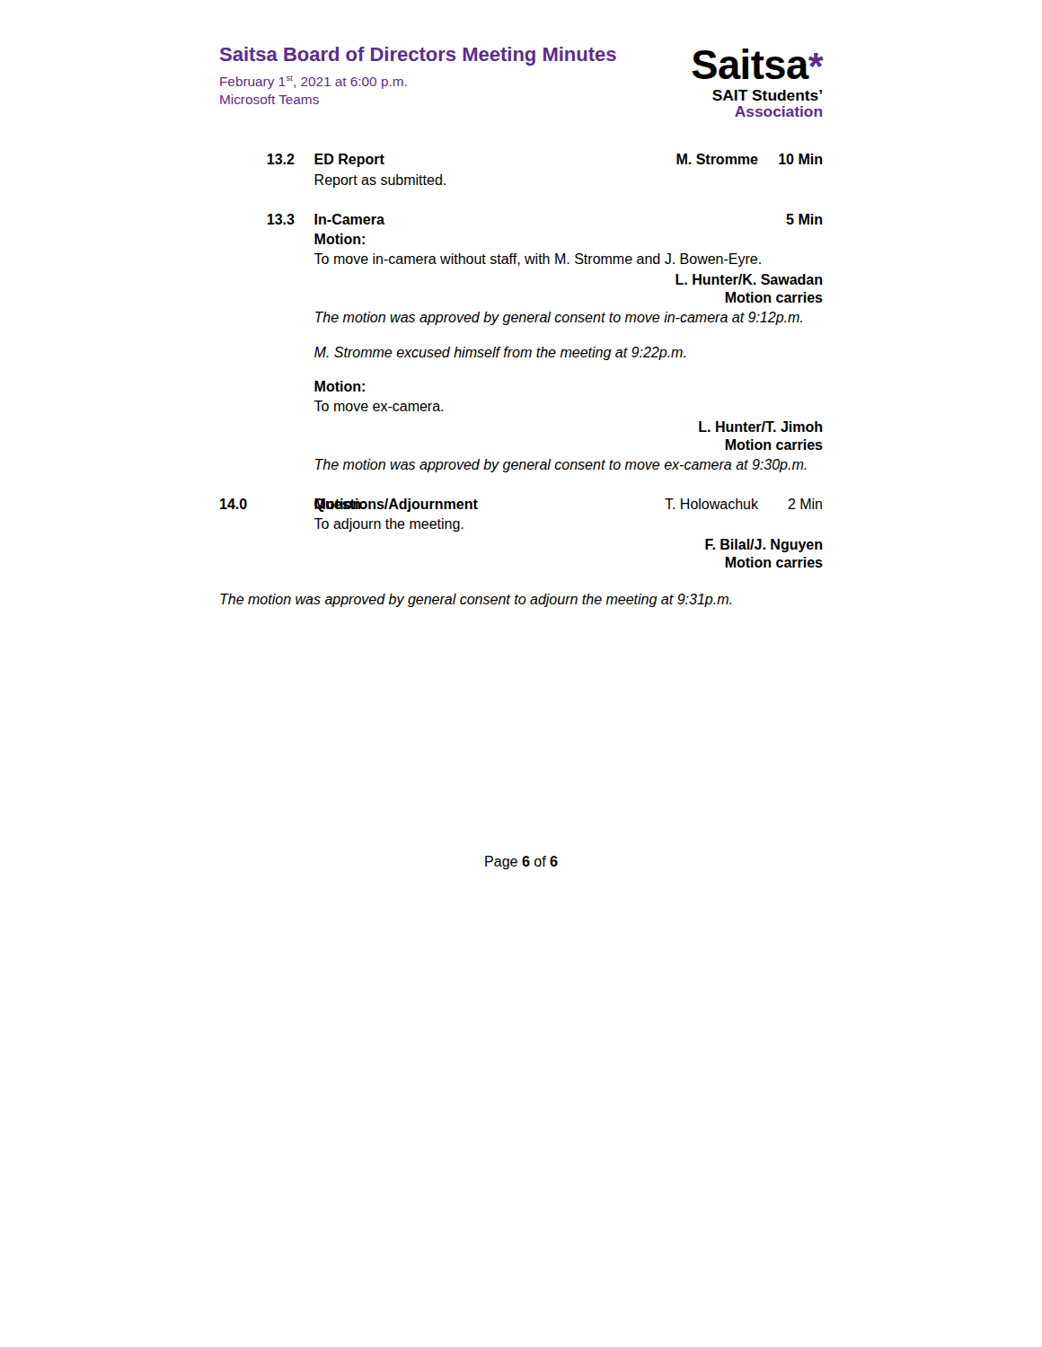Saitsa Board of Directors Meeting Minutes
February 1st, 2021 at 6:00 p.m.
Microsoft Teams
Saitsa*
SAIT Students’
Association
13.2
ED Report
Report as submitted.
M. Stromme
10 Min
13.3
In-Camera
5 Min
Motion:
To move in-camera without staff, with M. Stromme and J. Bowen-Eyre.
L. Hunter/K. Sawadan Motion carries
The motion was approved by general consent to move in-camera at 9:12p.m.
M. Stromme excused himself from the meeting at 9:22p.m.
Motion:
To move ex-camera.
L. Hunter/T. Jimoh Motion carries
The motion was approved by general consent to move ex-camera at 9:30p.m.
14.0
Questions/Adjournment
T. Holowachuk
2 Min
Motion:
To adjourn the meeting.
F. Bilal/J. Nguyen Motion carries
The motion was approved by general consent to adjourn the meeting at 9:31p.m.
Page 6 of 6